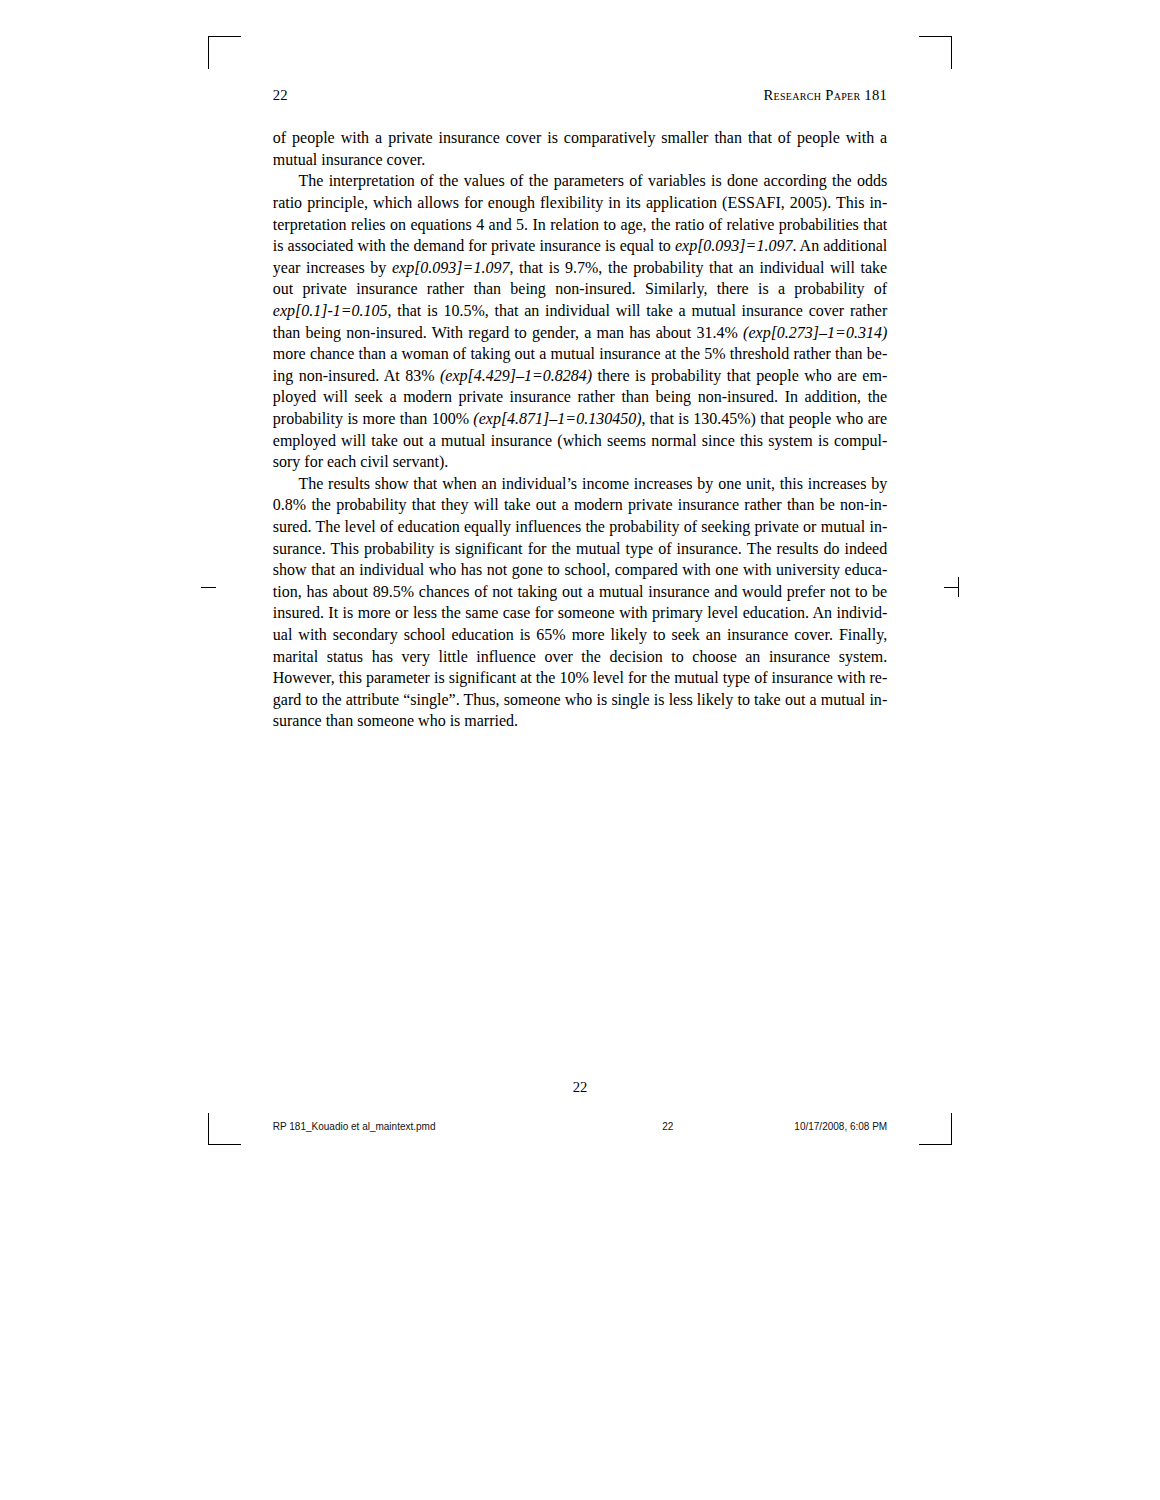22 Research Paper 181
of people with a private insurance cover is comparatively smaller than that of people with a mutual insurance cover.
The interpretation of the values of the parameters of variables is done according the odds ratio principle, which allows for enough flexibility in its application (ESSAFI, 2005). This interpretation relies on equations 4 and 5. In relation to age, the ratio of relative probabilities that is associated with the demand for private insurance is equal to exp[0.093]=1.097. An additional year increases by exp[0.093]=1.097, that is 9.7%, the probability that an individual will take out private insurance rather than being non-insured. Similarly, there is a probability of exp[0.1]-1=0.105, that is 10.5%, that an individual will take a mutual insurance cover rather than being non-insured. With regard to gender, a man has about 31.4% (exp[0.273]–1=0.314) more chance than a woman of taking out a mutual insurance at the 5% threshold rather than being non-insured. At 83% (exp[4.429]–1=0.8284) there is probability that people who are employed will seek a modern private insurance rather than being non-insured. In addition, the probability is more than 100% (exp[4.871]–1=0.130450), that is 130.45%) that people who are employed will take out a mutual insurance (which seems normal since this system is compulsory for each civil servant).
The results show that when an individual’s income increases by one unit, this increases by 0.8% the probability that they will take out a modern private insurance rather than be non-insured. The level of education equally influences the probability of seeking private or mutual insurance. This probability is significant for the mutual type of insurance. The results do indeed show that an individual who has not gone to school, compared with one with university education, has about 89.5% chances of not taking out a mutual insurance and would prefer not to be insured. It is more or less the same case for someone with primary level education. An individual with secondary school education is 65% more likely to seek an insurance cover. Finally, marital status has very little influence over the decision to choose an insurance system. However, this parameter is significant at the 10% level for the mutual type of insurance with regard to the attribute “single”. Thus, someone who is single is less likely to take out a mutual insurance than someone who is married.
22
RP 181_Kouadio et al_maintext.pmd 22 10/17/2008, 6:08 PM